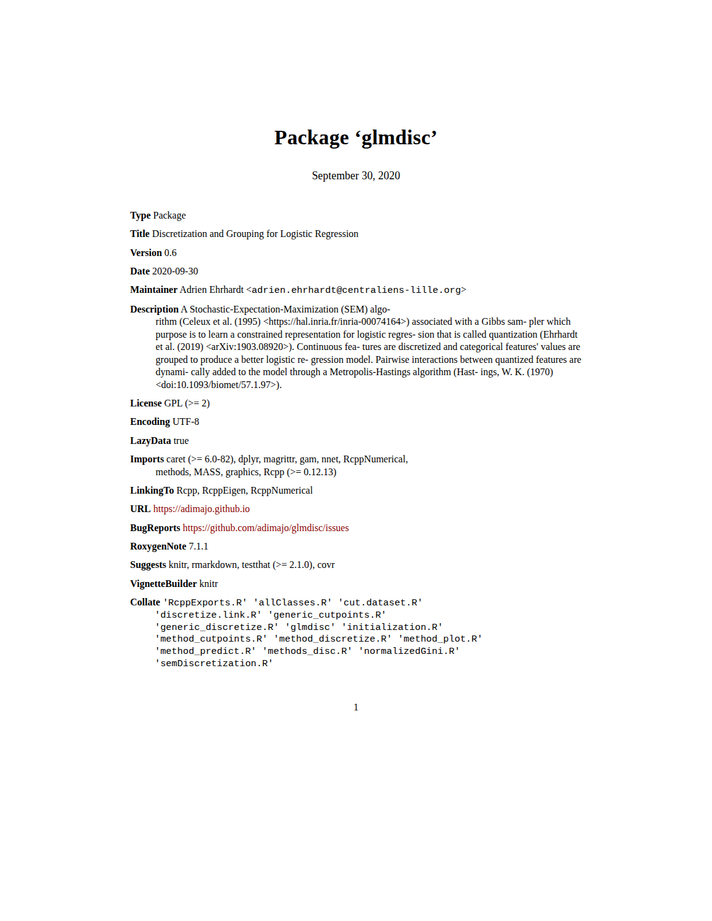Package ‘glmdisc’
September 30, 2020
Type Package
Title Discretization and Grouping for Logistic Regression
Version 0.6
Date 2020-09-30
Maintainer Adrien Ehrhardt <adrien.ehrhardt@centraliens-lille.org>
Description A Stochastic-Expectation-Maximization (SEM) algo- rithm (Celeux et al. (1995) <https://hal.inria.fr/inria-00074164>) associated with a Gibbs sam- pler which purpose is to learn a constrained representation for logistic regres- sion that is called quantization (Ehrhardt et al. (2019) <arXiv:1903.08920>). Continuous fea- tures are discretized and categorical features' values are grouped to produce a better logistic re- gression model. Pairwise interactions between quantized features are dynami- cally added to the model through a Metropolis-Hastings algorithm (Hast- ings, W. K. (1970) <doi:10.1093/biomet/57.1.97>).
License GPL (>= 2)
Encoding UTF-8
LazyData true
Imports caret (>= 6.0-82), dplyr, magrittr, gam, nnet, RcppNumerical, methods, MASS, graphics, Rcpp (>= 0.12.13)
LinkingTo Rcpp, RcppEigen, RcppNumerical
URL https://adimajo.github.io
BugReports https://github.com/adimajo/glmdisc/issues
RoxygenNote 7.1.1
Suggests knitr, rmarkdown, testthat (>= 2.1.0), covr
VignetteBuilder knitr
Collate 'RcppExports.R' 'allClasses.R' 'cut.dataset.R' 'discretize.link.R' 'generic_cutpoints.R' 'generic_discretize.R' 'glmdisc' 'initialization.R' 'method_cutpoints.R' 'method_discretize.R' 'method_plot.R' 'method_predict.R' 'methods_disc.R' 'normalizedGini.R' 'semDiscretization.R'
1